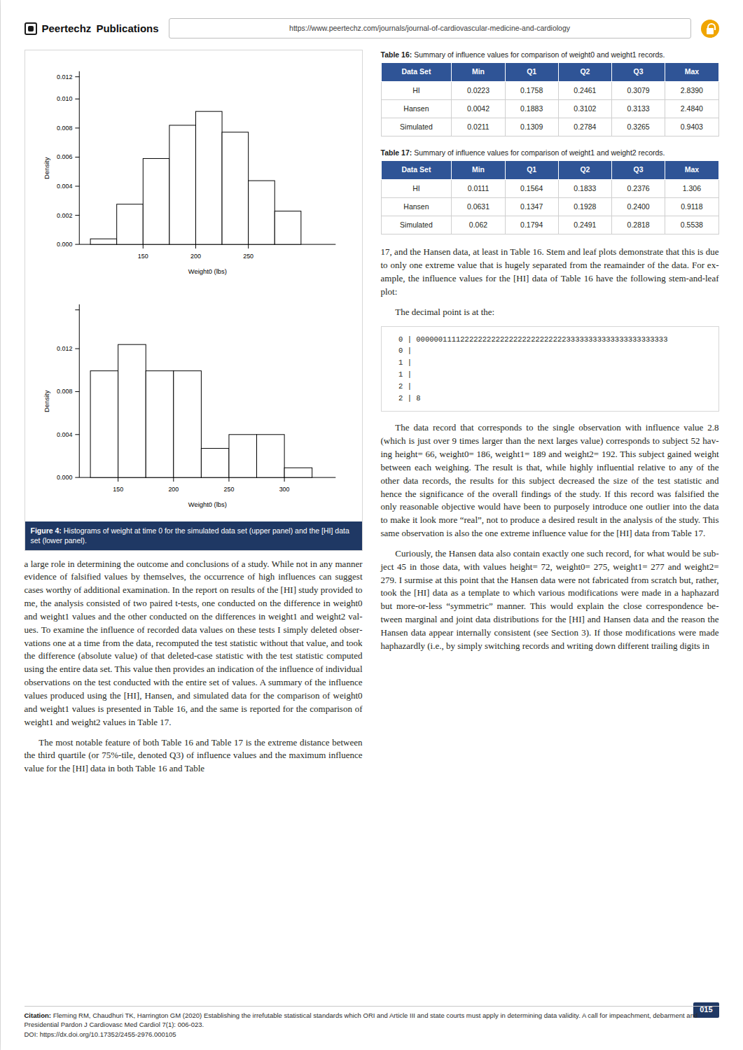Peertechz Publications
https://www.peertechz.com/journals/journal-of-cardiovascular-medicine-and-cardiology
0.000 0.002 0.004 0.006 0.008 0.010 0.012 Density 150 200 250 Weight0 (lbs) 0.000 0.004 0.008 0.012 Density 150 200 250 300 Weight0 (lbs)
Figure 4: Histograms of weight at time 0 for the simulated data set (upper panel) and the [HI] data set (lower panel).
a large role in determining the outcome and conclusions of a study. While not in any manner evidence of falsified values by themselves, the occurrence of high influences can suggest cases worthy of additional examination. In the report on results of the [HI] study provided to me, the analysis consisted of two paired t-tests, one conducted on the difference in weight0 and weight1 values and the other conducted on the differences in weight1 and weight2 values. To examine the influence of recorded data values on these tests I simply deleted observations one at a time from the data, recomputed the test statistic without that value, and took the difference (absolute value) of that deleted-case statistic with the test statistic computed using the entire data set. This value then provides an indication of the influence of individual observations on the test conducted with the entire set of values. A summary of the influence values produced using the [HI], Hansen, and simulated data for the comparison of weight0 and weight1 values is presented in Table 16, and the same is reported for the comparison of weight1 and weight2 values in Table 17.
The most notable feature of both Table 16 and Table 17 is the extreme distance between the third quartile (or 75%-tile, denoted Q3) of influence values and the maximum influence value for the [HI] data in both Table 16 and Table
Table 16: Summary of influence values for comparison of weight0 and weight1 records.
| Data Set | Min | Q1 | Q2 | Q3 | Max |
| --- | --- | --- | --- | --- | --- |
| HI | 0.0223 | 0.1758 | 0.2461 | 0.3079 | 2.8390 |
| Hansen | 0.0042 | 0.1883 | 0.3102 | 0.3133 | 2.4840 |
| Simulated | 0.0211 | 0.1309 | 0.2784 | 0.3265 | 0.9403 |
Table 17: Summary of influence values for comparison of weight1 and weight2 records.
| Data Set | Min | Q1 | Q2 | Q3 | Max |
| --- | --- | --- | --- | --- | --- |
| HI | 0.0111 | 0.1564 | 0.1833 | 0.2376 | 1.306 |
| Hansen | 0.0631 | 0.1347 | 0.1928 | 0.2400 | 0.9118 |
| Simulated | 0.062 | 0.1794 | 0.2491 | 0.2818 | 0.5538 |
17, and the Hansen data, at least in Table 16. Stem and leaf plots demonstrate that this is due to only one extreme value that is hugely separated from the reamainder of the data. For example, the influence values for the [HI] data of Table 16 have the following stem-and-leaf plot:
The decimal point is at the:
0 | 000000111122222222222222222222222233333333333333333333333 0 | 1 | 1 | 2 | 2 | 8
The data record that corresponds to the single observation with influence value 2.8 (which is just over 9 times larger than the next larges value) corresponds to subject 52 having height= 66, weight0= 186, weight1= 189 and weight2= 192. This subject gained weight between each weighing. The result is that, while highly influential relative to any of the other data records, the results for this subject decreased the size of the test statistic and hence the significance of the overall findings of the study. If this record was falsified the only reasonable objective would have been to purposely introduce one outlier into the data to make it look more “real”, not to produce a desired result in the analysis of the study. This same observation is also the one extreme influence value for the [HI] data from Table 17.
Curiously, the Hansen data also contain exactly one such record, for what would be subject 45 in those data, with values height= 72, weight0= 275, weight1= 277 and weight2= 279. I surmise at this point that the Hansen data were not fabricated from scratch but, rather, took the [HI] data as a template to which various modifications were made in a haphazard but more-or-less “symmetric” manner. This would explain the close correspondence between marginal and joint data distributions for the [HI] and Hansen data and the reason the Hansen data appear internally consistent (see Section 3). If those modifications were made haphazardly (i.e., by simply switching records and writing down different trailing digits in
015
Citation: Fleming RM, Chaudhuri TK, Harrington GM (2020) Establishing the irrefutable statistical standards which ORI and Article III and state courts must apply in determining data validity. A call for impeachment, debarment and Presidential Pardon J Cardiovasc Med Cardiol 7(1): 006-023.
DOI: https://dx.doi.org/10.17352/2455-2976.000105